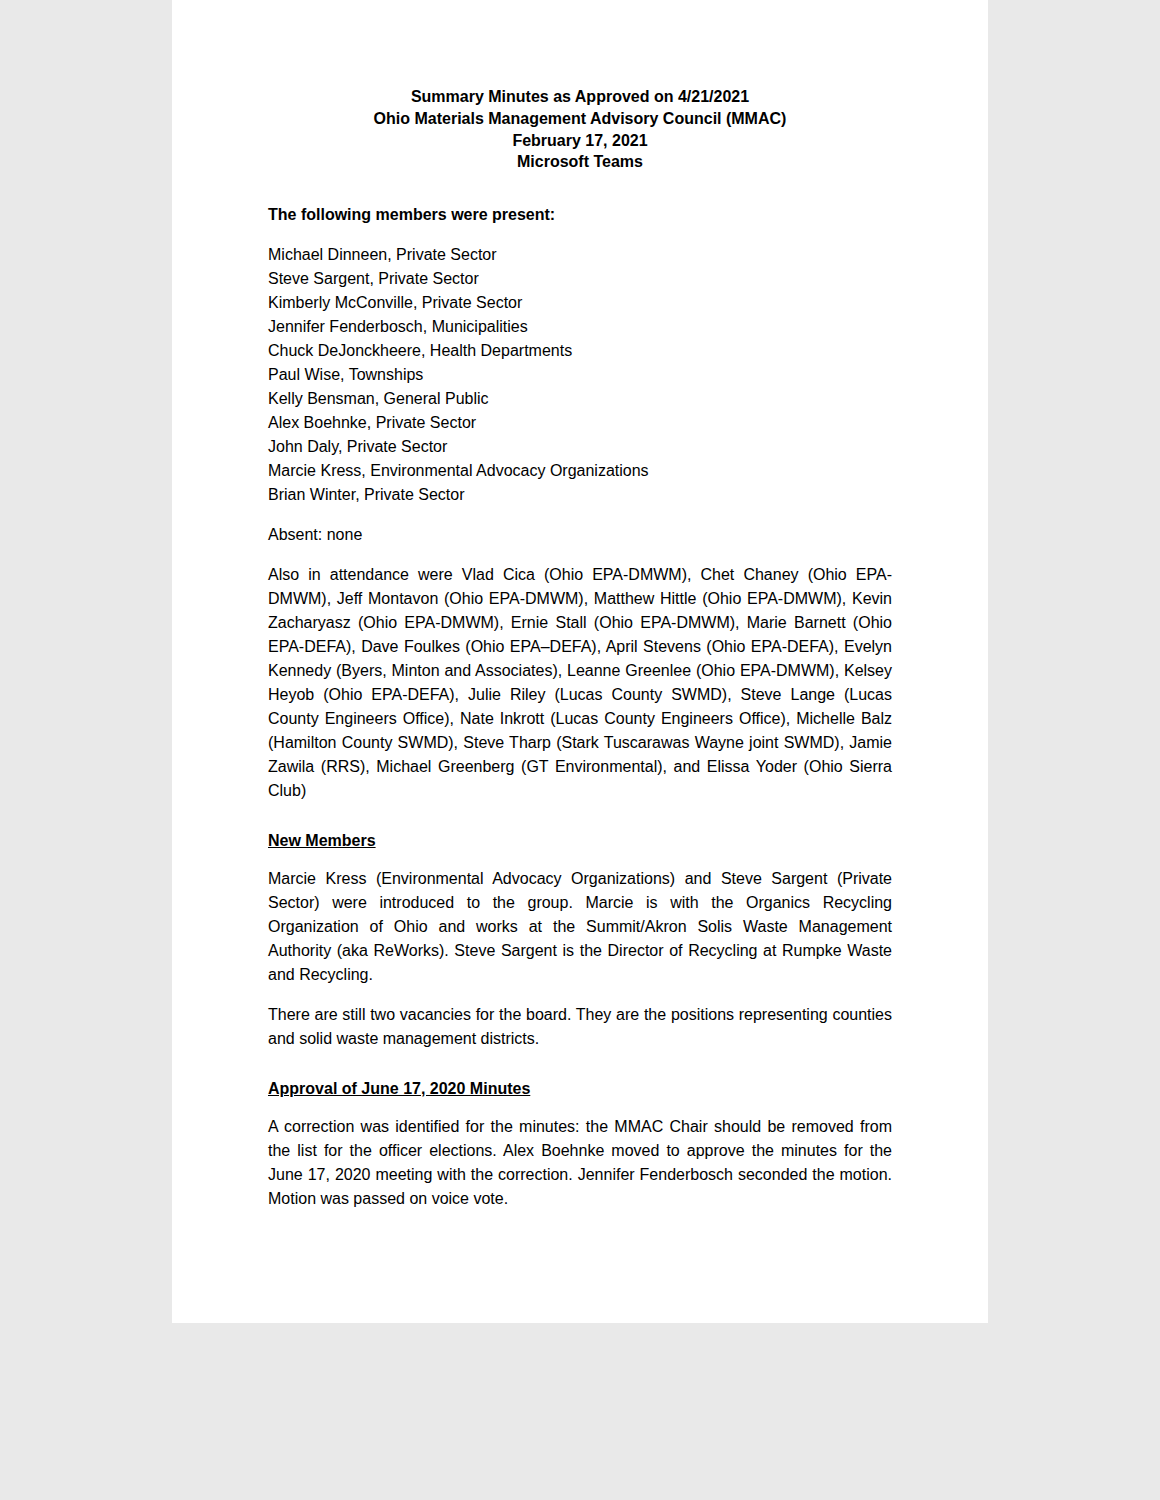Summary Minutes as Approved on 4/21/2021 Ohio Materials Management Advisory Council (MMAC) February 17, 2021 Microsoft Teams
The following members were present:
Michael Dinneen, Private Sector
Steve Sargent, Private Sector
Kimberly McConville, Private Sector
Jennifer Fenderbosch, Municipalities
Chuck DeJonckheere, Health Departments
Paul Wise, Townships
Kelly Bensman, General Public
Alex Boehnke, Private Sector
John Daly, Private Sector
Marcie Kress, Environmental Advocacy Organizations
Brian Winter, Private Sector
Absent: none
Also in attendance were Vlad Cica (Ohio EPA-DMWM), Chet Chaney (Ohio EPA-DMWM), Jeff Montavon (Ohio EPA-DMWM), Matthew Hittle (Ohio EPA-DMWM), Kevin Zacharyasz (Ohio EPA-DMWM), Ernie Stall (Ohio EPA-DMWM), Marie Barnett (Ohio EPA-DEFA), Dave Foulkes (Ohio EPA–DEFA), April Stevens (Ohio EPA-DEFA), Evelyn Kennedy (Byers, Minton and Associates), Leanne Greenlee (Ohio EPA-DMWM), Kelsey Heyob (Ohio EPA-DEFA), Julie Riley (Lucas County SWMD), Steve Lange (Lucas County Engineers Office), Nate Inkrott (Lucas County Engineers Office), Michelle Balz (Hamilton County SWMD), Steve Tharp (Stark Tuscarawas Wayne joint SWMD), Jamie Zawila (RRS), Michael Greenberg (GT Environmental), and Elissa Yoder (Ohio Sierra Club)
New Members
Marcie Kress (Environmental Advocacy Organizations) and Steve Sargent (Private Sector) were introduced to the group. Marcie is with the Organics Recycling Organization of Ohio and works at the Summit/Akron Solis Waste Management Authority (aka ReWorks). Steve Sargent is the Director of Recycling at Rumpke Waste and Recycling.
There are still two vacancies for the board. They are the positions representing counties and solid waste management districts.
Approval of June 17, 2020 Minutes
A correction was identified for the minutes: the MMAC Chair should be removed from the list for the officer elections. Alex Boehnke moved to approve the minutes for the June 17, 2020 meeting with the correction. Jennifer Fenderbosch seconded the motion. Motion was passed on voice vote.